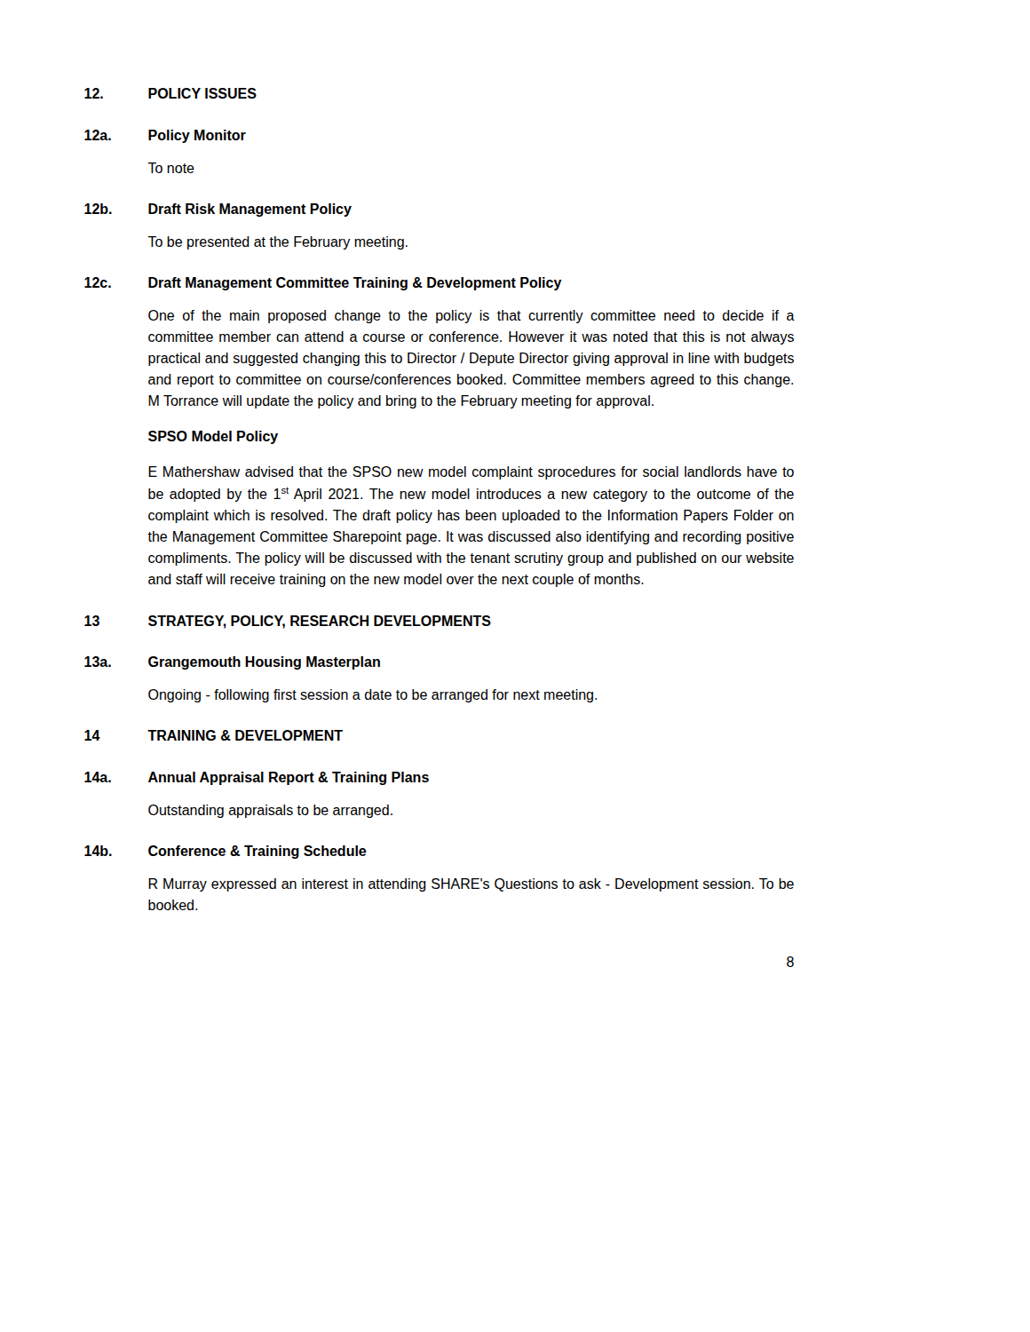12. POLICY ISSUES
12a. Policy Monitor
To note
12b. Draft Risk Management Policy
To be presented at the February meeting.
12c. Draft Management Committee Training & Development Policy
One of the main proposed change to the policy is that currently committee need to decide if a committee member can attend a course or conference. However it was noted that this is not always practical and suggested changing this to Director / Depute Director giving approval in line with budgets and report to committee on course/conferences booked. Committee members agreed to this change. M Torrance will update the policy and bring to the February meeting for approval.
SPSO Model Policy
E Mathershaw advised that the SPSO new model complaint sprocedures for social landlords have to be adopted by the 1st April 2021. The new model introduces a new category to the outcome of the complaint which is resolved. The draft policy has been uploaded to the Information Papers Folder on the Management Committee Sharepoint page. It was discussed also identifying and recording positive compliments. The policy will be discussed with the tenant scrutiny group and published on our website and staff will receive training on the new model over the next couple of months.
13 STRATEGY, POLICY, RESEARCH DEVELOPMENTS
13a. Grangemouth Housing Masterplan
Ongoing - following first session a date to be arranged for next meeting.
14 TRAINING & DEVELOPMENT
14a. Annual Appraisal Report & Training Plans
Outstanding appraisals to be arranged.
14b. Conference & Training Schedule
R Murray expressed an interest in attending SHARE's Questions to ask - Development session. To be booked.
8